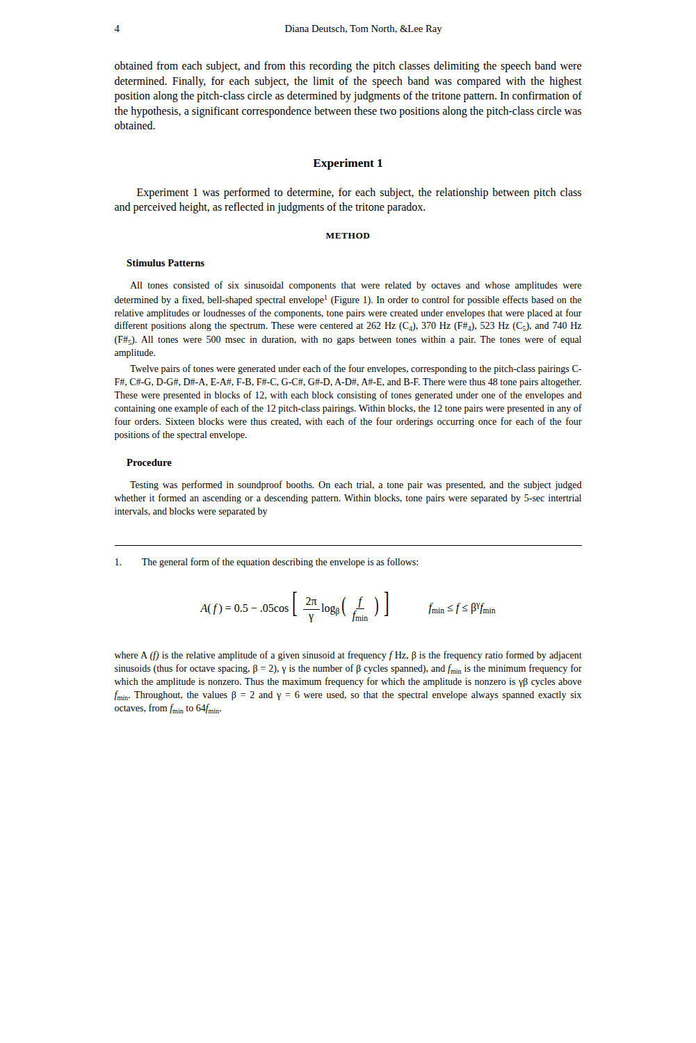4 Diana Deutsch, Tom North, &Lee Ray
obtained from each subject, and from this recording the pitch classes delimiting the speech band were determined. Finally, for each subject, the limit of the speech band was compared with the highest position along the pitch-class circle as determined by judgments of the tritone pattern. In confirmation of the hypothesis, a significant correspondence between these two positions along the pitch-class circle was obtained.
Experiment 1
Experiment 1 was performed to determine, for each subject, the relationship between pitch class and perceived height, as reflected in judgments of the tritone paradox.
METHOD
Stimulus Patterns
All tones consisted of six sinusoidal components that were related by octaves and whose amplitudes were determined by a fixed, bell-shaped spectral envelope1 (Figure 1). In order to control for possible effects based on the relative amplitudes or loudnesses of the components, tone pairs were created under envelopes that were placed at four different positions along the spectrum. These were centered at 262 Hz (C4), 370 Hz (F#4), 523 Hz (C5), and 740 Hz (F#5). All tones were 500 msec in duration, with no gaps between tones within a pair. The tones were of equal amplitude.
Twelve pairs of tones were generated under each of the four envelopes, corresponding to the pitch-class pairings C-F#, C#-G, D-G#, D#-A, E-A#, F-B, F#-C, G-C#, G#-D, A-D#, A#-E, and B-F. There were thus 48 tone pairs altogether. These were presented in blocks of 12, with each block consisting of tones generated under one of the envelopes and containing one example of each of the 12 pitch-class pairings. Within blocks, the 12 tone pairs were presented in any of four orders. Sixteen blocks were thus created, with each of the four orderings occurring once for each of the four positions of the spectral envelope.
Procedure
Testing was performed in soundproof booths. On each trial, a tone pair was presented, and the subject judged whether it formed an ascending or a descending pattern. Within blocks, tone pairs were separated by 5-sec intertrial intervals, and blocks were separated by
1.
The general form of the equation describing the envelope is as follows:
A( f ) = 0.5 − .05cos[2π γlogβ(ffmin)] fmin ≤ f ≤ βγfmin
where A (f) is the relative amplitude of a given sinusoid at frequency f Hz, β is the frequency ratio formed by adjacent sinusoids (thus for octave spacing, β = 2), γ is the number of β cycles spanned), and fmin is the minimum frequency for which the amplitude is nonzero. Thus the maximum frequency for which the amplitude is nonzero is γβ cycles above fmin. Throughout, the values β = 2 and γ = 6 were used, so that the spectral envelope always spanned exactly six octaves, from fmin to 64fmin.